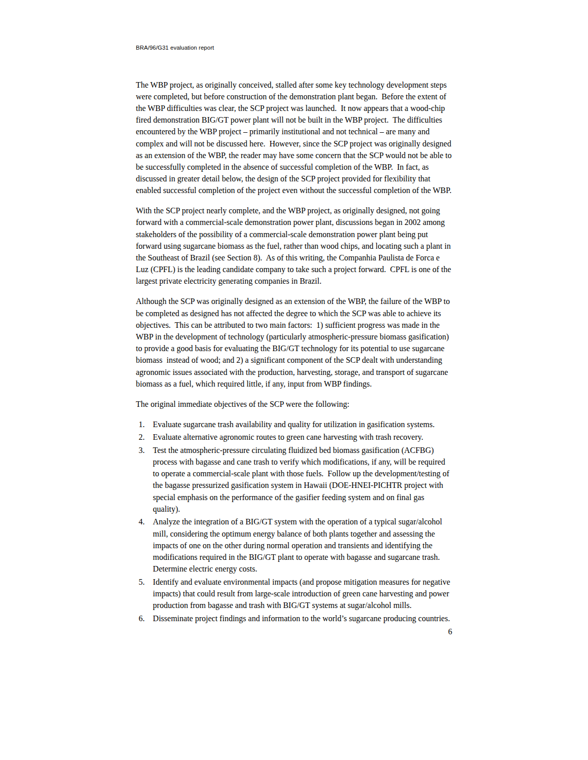BRA/96/G31 evaluation report
The WBP project, as originally conceived, stalled after some key technology development steps were completed, but before construction of the demonstration plant began. Before the extent of the WBP difficulties was clear, the SCP project was launched. It now appears that a wood-chip fired demonstration BIG/GT power plant will not be built in the WBP project. The difficulties encountered by the WBP project – primarily institutional and not technical – are many and complex and will not be discussed here. However, since the SCP project was originally designed as an extension of the WBP, the reader may have some concern that the SCP would not be able to be successfully completed in the absence of successful completion of the WBP. In fact, as discussed in greater detail below, the design of the SCP project provided for flexibility that enabled successful completion of the project even without the successful completion of the WBP.
With the SCP project nearly complete, and the WBP project, as originally designed, not going forward with a commercial-scale demonstration power plant, discussions began in 2002 among stakeholders of the possibility of a commercial-scale demonstration power plant being put forward using sugarcane biomass as the fuel, rather than wood chips, and locating such a plant in the Southeast of Brazil (see Section 8). As of this writing, the Companhia Paulista de Forca e Luz (CPFL) is the leading candidate company to take such a project forward. CPFL is one of the largest private electricity generating companies in Brazil.
Although the SCP was originally designed as an extension of the WBP, the failure of the WBP to be completed as designed has not affected the degree to which the SCP was able to achieve its objectives. This can be attributed to two main factors: 1) sufficient progress was made in the WBP in the development of technology (particularly atmospheric-pressure biomass gasification) to provide a good basis for evaluating the BIG/GT technology for its potential to use sugarcane biomass instead of wood; and 2) a significant component of the SCP dealt with understanding agronomic issues associated with the production, harvesting, storage, and transport of sugarcane biomass as a fuel, which required little, if any, input from WBP findings.
The original immediate objectives of the SCP were the following:
Evaluate sugarcane trash availability and quality for utilization in gasification systems.
Evaluate alternative agronomic routes to green cane harvesting with trash recovery.
Test the atmospheric-pressure circulating fluidized bed biomass gasification (ACFBG) process with bagasse and cane trash to verify which modifications, if any, will be required to operate a commercial-scale plant with those fuels. Follow up the development/testing of the bagasse pressurized gasification system in Hawaii (DOE-HNEI-PICHTR project with special emphasis on the performance of the gasifier feeding system and on final gas quality).
Analyze the integration of a BIG/GT system with the operation of a typical sugar/alcohol mill, considering the optimum energy balance of both plants together and assessing the impacts of one on the other during normal operation and transients and identifying the modifications required in the BIG/GT plant to operate with bagasse and sugarcane trash. Determine electric energy costs.
Identify and evaluate environmental impacts (and propose mitigation measures for negative impacts) that could result from large-scale introduction of green cane harvesting and power production from bagasse and trash with BIG/GT systems at sugar/alcohol mills.
Disseminate project findings and information to the world’s sugarcane producing countries.
6